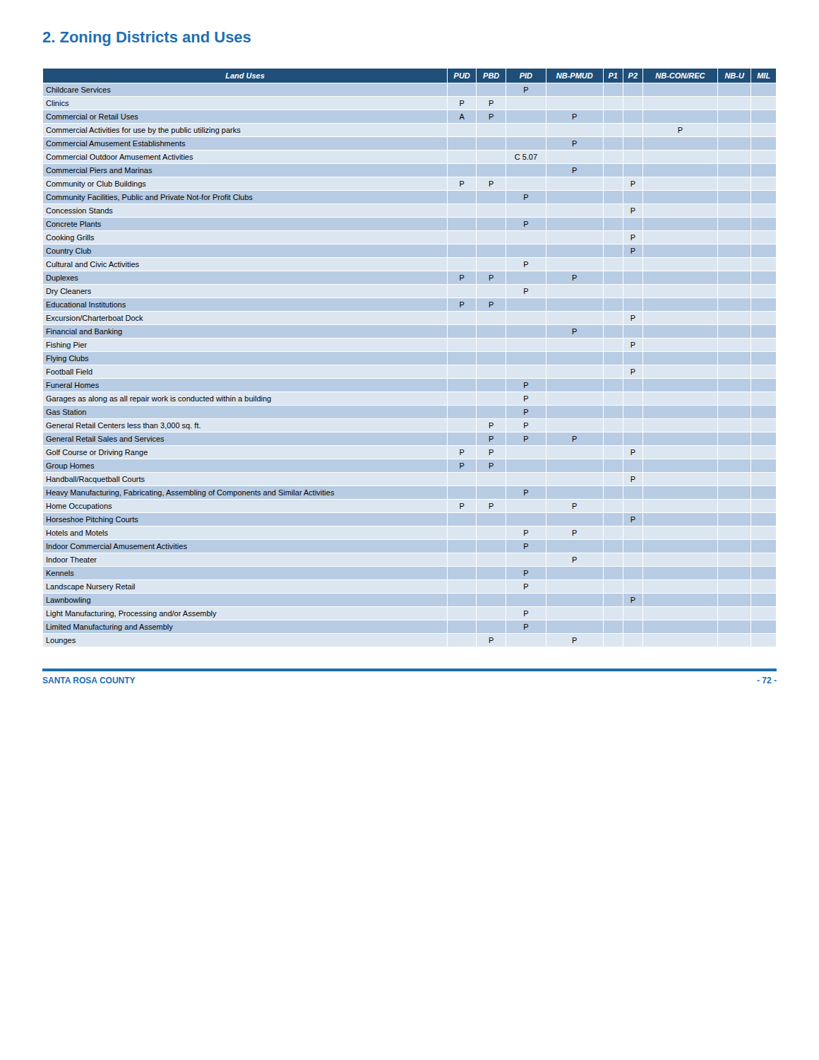2. Zoning Districts and Uses
| Land Uses | PUD | PBD | PID | NB-PMUD | P1 | P2 | NB-CON/REC | NB-U | MIL |
| --- | --- | --- | --- | --- | --- | --- | --- | --- | --- |
| Childcare Services | | | P | | | | | | |
| Clinics | P | P | | | | | | | |
| Commercial or Retail Uses | A | P | | P | | | | | |
| Commercial Activities for use by the public utilizing parks | | | | | | | P | | |
| Commercial Amusement Establishments | | | | P | | | | | |
| Commercial Outdoor Amusement Activities | | | C 5.07 | | | | | | |
| Commercial Piers and Marinas | | | | P | | | | | |
| Community or Club Buildings | P | P | | | | P | | | |
| Community Facilities, Public and Private Not-for Profit Clubs | | | P | | | | | | |
| Concession Stands | | | | | | P | | | |
| Concrete Plants | | | P | | | | | | |
| Cooking Grills | | | | | | P | | | |
| Country Club | | | | | | P | | | |
| Cultural and Civic Activities | | | P | | | | | | |
| Duplexes | P | P | | P | | | | | |
| Dry Cleaners | | | P | | | | | | |
| Educational Institutions | P | P | | | | | | | |
| Excursion/Charterboat Dock | | | | | | P | | | |
| Financial and Banking | | | | P | | | | | |
| Fishing Pier | | | | | | P | | | |
| Flying Clubs | | | | | | | | | |
| Football Field | | | | | | P | | | |
| Funeral Homes | | | P | | | | | | |
| Garages as along as all repair work is conducted within a building | | | P | | | | | | |
| Gas Station | | | P | | | | | | |
| General Retail Centers less than 3,000 sq. ft. | | P | P | | | | | | |
| General Retail Sales and Services | | P | P | P | | | | | |
| Golf Course or Driving Range | P | P | | | | P | | | |
| Group Homes | P | P | | | | | | | |
| Handball/Racquetball Courts | | | | | | P | | | |
| Heavy Manufacturing, Fabricating, Assembling of Components and Similar Activities | | | P | | | | | | |
| Home Occupations | P | P | | P | | | | | |
| Horseshoe Pitching Courts | | | | | | P | | | |
| Hotels and Motels | | | P | P | | | | | |
| Indoor Commercial Amusement Activities | | | P | | | | | | |
| Indoor Theater | | | | P | | | | | |
| Kennels | | | P | | | | | | |
| Landscape Nursery Retail | | | P | | | | | | |
| Lawnbowling | | | | | | P | | | |
| Light Manufacturing, Processing and/or Assembly | | | P | | | | | | |
| Limited Manufacturing and Assembly | | | P | | | | | | |
| Lounges | | P | | P | | | | | |
SANTA ROSA COUNTY - 72 -